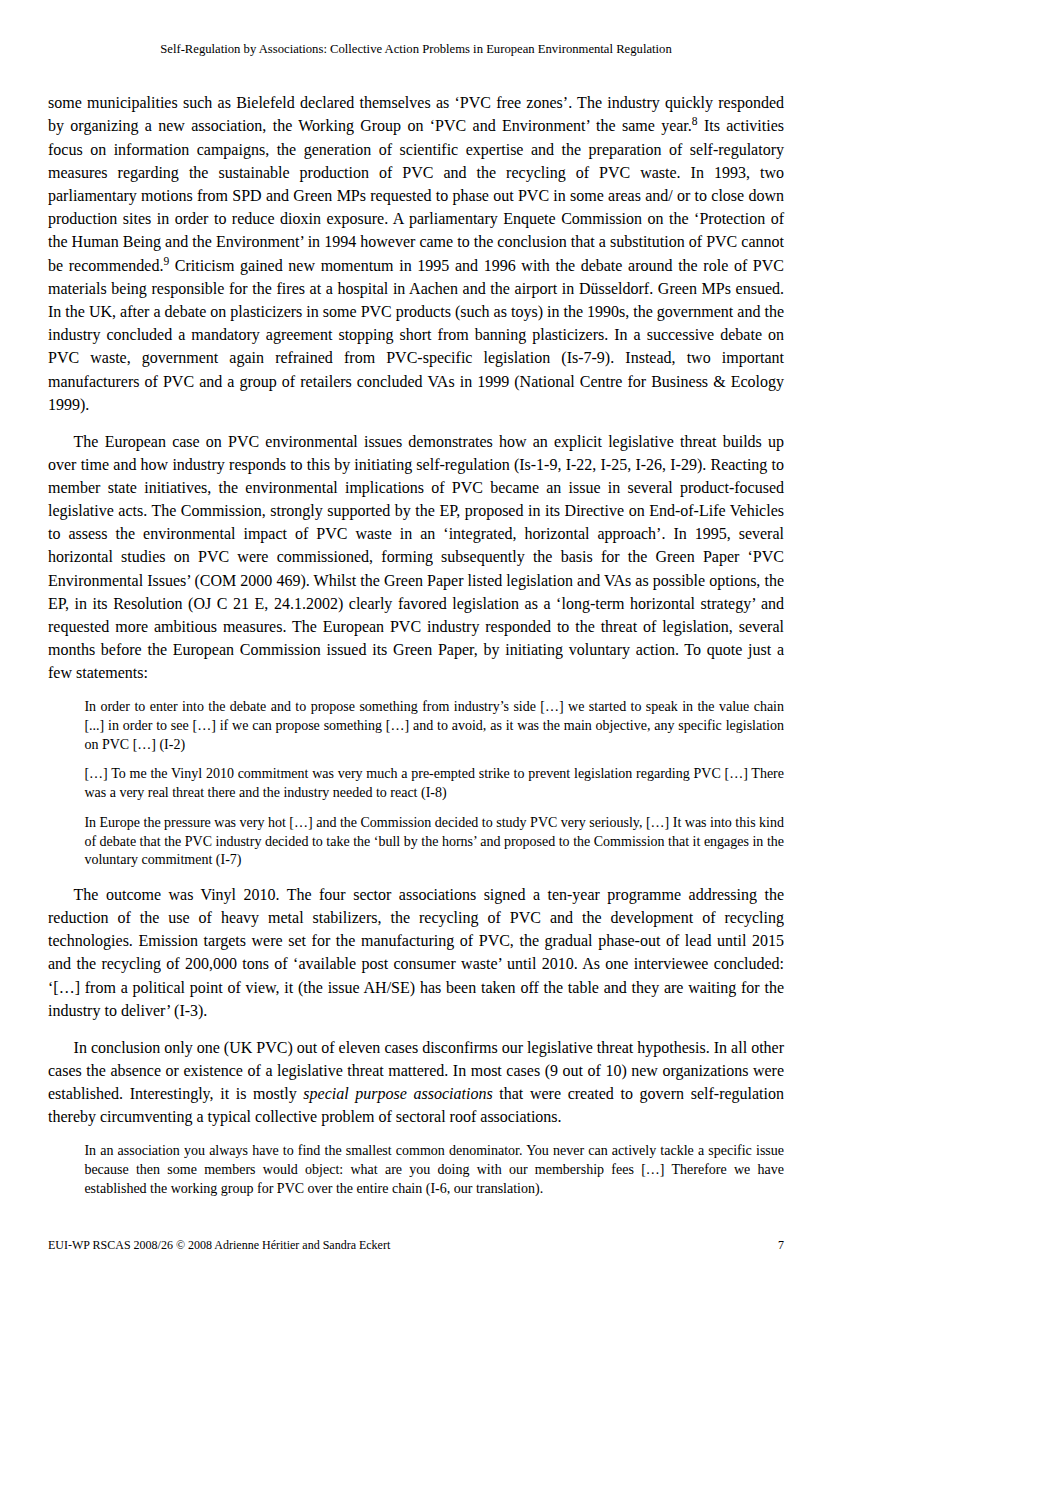Self-Regulation by Associations: Collective Action Problems in European Environmental Regulation
some municipalities such as Bielefeld declared themselves as ‘PVC free zones’. The industry quickly responded by organizing a new association, the Working Group on ‘PVC and Environment’ the same year.8 Its activities focus on information campaigns, the generation of scientific expertise and the preparation of self-regulatory measures regarding the sustainable production of PVC and the recycling of PVC waste. In 1993, two parliamentary motions from SPD and Green MPs requested to phase out PVC in some areas and/ or to close down production sites in order to reduce dioxin exposure. A parliamentary Enquete Commission on the ‘Protection of the Human Being and the Environment’ in 1994 however came to the conclusion that a substitution of PVC cannot be recommended.9 Criticism gained new momentum in 1995 and 1996 with the debate around the role of PVC materials being responsible for the fires at a hospital in Aachen and the airport in Düsseldorf. Green MPs ensued. In the UK, after a debate on plasticizers in some PVC products (such as toys) in the 1990s, the government and the industry concluded a mandatory agreement stopping short from banning plasticizers. In a successive debate on PVC waste, government again refrained from PVC-specific legislation (Is-7-9). Instead, two important manufacturers of PVC and a group of retailers concluded VAs in 1999 (National Centre for Business & Ecology 1999).
The European case on PVC environmental issues demonstrates how an explicit legislative threat builds up over time and how industry responds to this by initiating self-regulation (Is-1-9, I-22, I-25, I-26, I-29). Reacting to member state initiatives, the environmental implications of PVC became an issue in several product-focused legislative acts. The Commission, strongly supported by the EP, proposed in its Directive on End-of-Life Vehicles to assess the environmental impact of PVC waste in an ‘integrated, horizontal approach’. In 1995, several horizontal studies on PVC were commissioned, forming subsequently the basis for the Green Paper ‘PVC Environmental Issues’ (COM 2000 469). Whilst the Green Paper listed legislation and VAs as possible options, the EP, in its Resolution (OJ C 21 E, 24.1.2002) clearly favored legislation as a ‘long-term horizontal strategy’ and requested more ambitious measures. The European PVC industry responded to the threat of legislation, several months before the European Commission issued its Green Paper, by initiating voluntary action. To quote just a few statements:
In order to enter into the debate and to propose something from industry’s side […] we started to speak in the value chain [...] in order to see […] if we can propose something […] and to avoid, as it was the main objective, any specific legislation on PVC […] (I-2)
[…] To me the Vinyl 2010 commitment was very much a pre-empted strike to prevent legislation regarding PVC […] There was a very real threat there and the industry needed to react (I-8)
In Europe the pressure was very hot […] and the Commission decided to study PVC very seriously, […] It was into this kind of debate that the PVC industry decided to take the ‘bull by the horns’ and proposed to the Commission that it engages in the voluntary commitment (I-7)
The outcome was Vinyl 2010. The four sector associations signed a ten-year programme addressing the reduction of the use of heavy metal stabilizers, the recycling of PVC and the development of recycling technologies. Emission targets were set for the manufacturing of PVC, the gradual phase-out of lead until 2015 and the recycling of 200,000 tons of ‘available post consumer waste’ until 2010. As one interviewee concluded: ‘[…] from a political point of view, it (the issue AH/SE) has been taken off the table and they are waiting for the industry to deliver’ (I-3).
In conclusion only one (UK PVC) out of eleven cases disconfirms our legislative threat hypothesis. In all other cases the absence or existence of a legislative threat mattered. In most cases (9 out of 10) new organizations were established. Interestingly, it is mostly special purpose associations that were created to govern self-regulation thereby circumventing a typical collective problem of sectoral roof associations.
In an association you always have to find the smallest common denominator. You never can actively tackle a specific issue because then some members would object: what are you doing with our membership fees […] Therefore we have established the working group for PVC over the entire chain (I-6, our translation).
EUI-WP RSCAS 2008/26 © 2008 Adrienne Héritier and Sandra Eckert 7